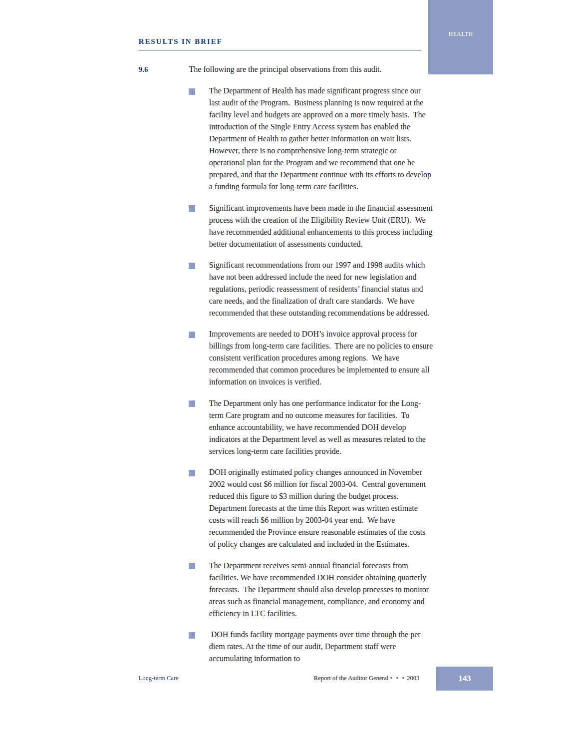HEALTH
RESULTS IN BRIEF
9.6
The following are the principal observations from this audit.
The Department of Health has made significant progress since our last audit of the Program. Business planning is now required at the facility level and budgets are approved on a more timely basis. The introduction of the Single Entry Access system has enabled the Department of Health to gather better information on wait lists. However, there is no comprehensive long-term strategic or operational plan for the Program and we recommend that one be prepared, and that the Department continue with its efforts to develop a funding formula for long-term care facilities.
Significant improvements have been made in the financial assessment process with the creation of the Eligibility Review Unit (ERU). We have recommended additional enhancements to this process including better documentation of assessments conducted.
Significant recommendations from our 1997 and 1998 audits which have not been addressed include the need for new legislation and regulations, periodic reassessment of residents’ financial status and care needs, and the finalization of draft care standards. We have recommended that these outstanding recommendations be addressed.
Improvements are needed to DOH’s invoice approval process for billings from long-term care facilities. There are no policies to ensure consistent verification procedures among regions. We have recommended that common procedures be implemented to ensure all information on invoices is verified.
The Department only has one performance indicator for the Long-term Care program and no outcome measures for facilities. To enhance accountability, we have recommended DOH develop indicators at the Department level as well as measures related to the services long-term care facilities provide.
DOH originally estimated policy changes announced in November 2002 would cost $6 million for fiscal 2003-04. Central government reduced this figure to $3 million during the budget process. Department forecasts at the time this Report was written estimate costs will reach $6 million by 2003-04 year end. We have recommended the Province ensure reasonable estimates of the costs of policy changes are calculated and included in the Estimates.
The Department receives semi-annual financial forecasts from facilities. We have recommended DOH consider obtaining quarterly forecasts. The Department should also develop processes to monitor areas such as financial management, compliance, and economy and efficiency in LTC facilities.
DOH funds facility mortgage payments over time through the per diem rates. At the time of our audit, Department staff were accumulating information to
Long-term Care
Report of the Auditor General • • • 2003
143